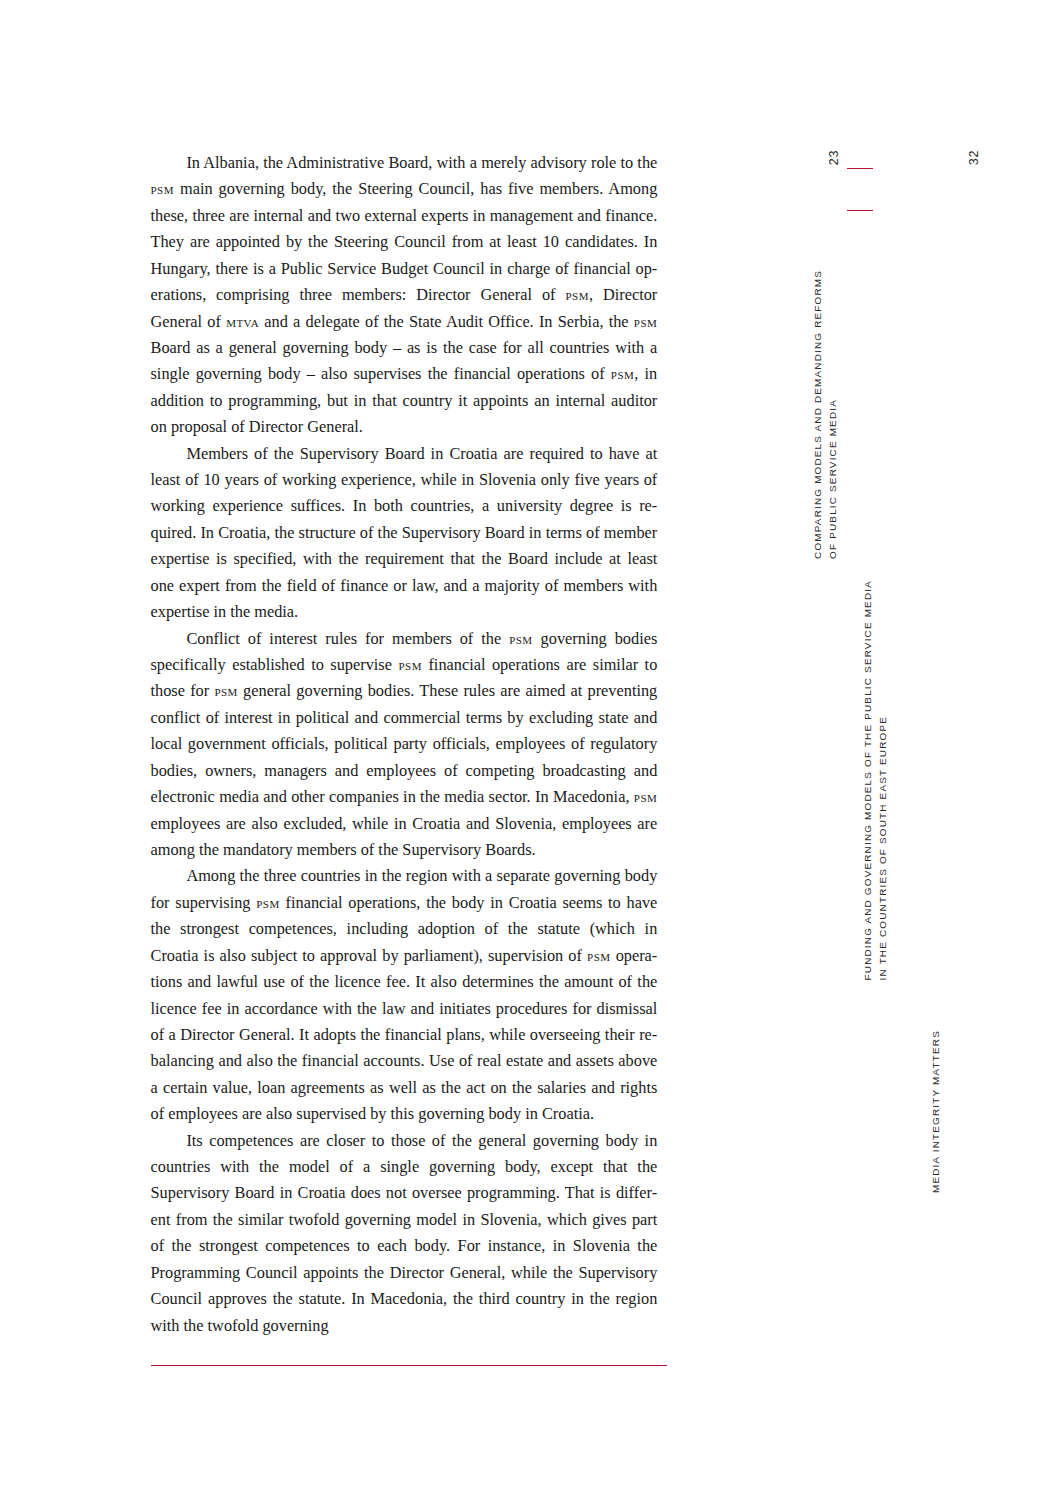23 32
Comparing models and demanding reforms
of public service media
Funding and governing models of the public service media
in the countries of South East Europe
Media integrity matters
In Albania, the Administrative Board, with a merely advisory role to the psm main governing body, the Steering Council, has five members. Among these, three are internal and two external experts in management and finance. They are appointed by the Steering Council from at least 10 candidates. In Hungary, there is a Public Service Budget Council in charge of financial operations, comprising three members: Director General of psm, Director General of mtva and a delegate of the State Audit Office. In Serbia, the psm Board as a general governing body – as is the case for all countries with a single governing body – also supervises the financial operations of psm, in addition to programming, but in that country it appoints an internal auditor on proposal of Director General.
Members of the Supervisory Board in Croatia are required to have at least of 10 years of working experience, while in Slovenia only five years of working experience suffices. In both countries, a university degree is required. In Croatia, the structure of the Supervisory Board in terms of member expertise is specified, with the requirement that the Board include at least one expert from the field of finance or law, and a majority of members with expertise in the media.
Conflict of interest rules for members of the psm governing bodies specifically established to supervise psm financial operations are similar to those for psm general governing bodies. These rules are aimed at preventing conflict of interest in political and commercial terms by excluding state and local government officials, political party officials, employees of regulatory bodies, owners, managers and employees of competing broadcasting and electronic media and other companies in the media sector. In Macedonia, psm employees are also excluded, while in Croatia and Slovenia, employees are among the mandatory members of the Supervisory Boards.
Among the three countries in the region with a separate governing body for supervising psm financial operations, the body in Croatia seems to have the strongest competences, including adoption of the statute (which in Croatia is also subject to approval by parliament), supervision of psm operations and lawful use of the licence fee. It also determines the amount of the licence fee in accordance with the law and initiates procedures for dismissal of a Director General. It adopts the financial plans, while overseeing their rebalancing and also the financial accounts. Use of real estate and assets above a certain value, loan agreements as well as the act on the salaries and rights of employees are also supervised by this governing body in Croatia.
Its competences are closer to those of the general governing body in countries with the model of a single governing body, except that the Supervisory Board in Croatia does not oversee programming. That is different from the similar twofold governing model in Slovenia, which gives part of the strongest competences to each body. For instance, in Slovenia the Programming Council appoints the Director General, while the Supervisory Council approves the statute. In Macedonia, the third country in the region with the twofold governing